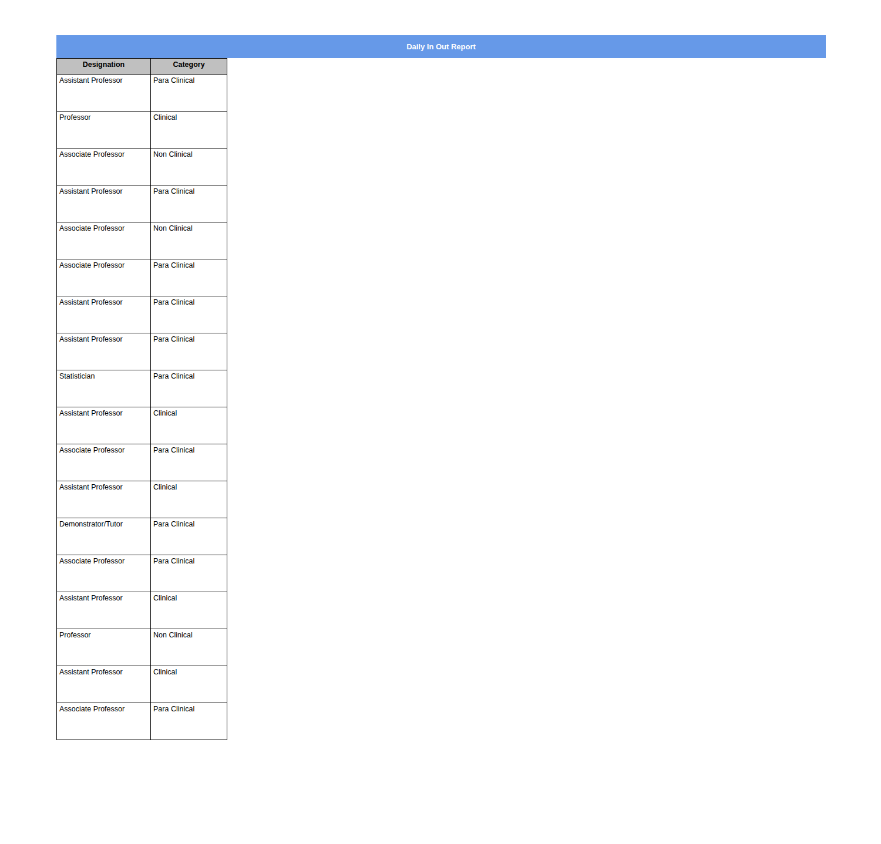Daily In Out Report
| Designation | Category |
| --- | --- |
| Assistant Professor | Para Clinical |
| Professor | Clinical |
| Associate Professor | Non Clinical |
| Assistant Professor | Para Clinical |
| Associate Professor | Non Clinical |
| Associate Professor | Para Clinical |
| Assistant Professor | Para Clinical |
| Assistant Professor | Para Clinical |
| Statistician | Para Clinical |
| Assistant Professor | Clinical |
| Associate Professor | Para Clinical |
| Assistant Professor | Clinical |
| Demonstrator/Tutor | Para Clinical |
| Associate Professor | Para Clinical |
| Assistant Professor | Clinical |
| Professor | Non Clinical |
| Assistant Professor | Clinical |
| Associate Professor | Para Clinical |